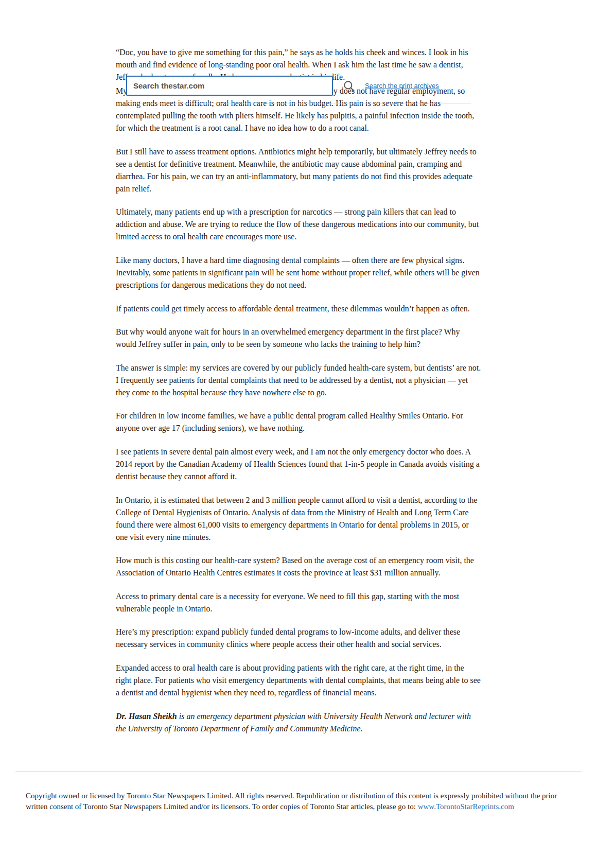“Doc, you have to give me something for this pain,” he says as he holds his cheek and winces. I look in his mouth and find evidence of long-standing poor oral health. When I ask him the last time he saw a dentist, Jeffrey looks at me confusedly. He has never seen a dentist in his life.
Search thestar.com
Search the print archives
My question highlights how little I understand his situation. Jeffrey does not have regular employment, so making ends meet is difficult; oral health care is not in his budget. His pain is so severe that he has contemplated pulling the tooth with pliers himself. He likely has pulpitis, a painful infection inside the tooth, for which the treatment is a root canal. I have no idea how to do a root canal.
But I still have to assess treatment options. Antibiotics might help temporarily, but ultimately Jeffrey needs to see a dentist for definitive treatment. Meanwhile, the antibiotic may cause abdominal pain, cramping and diarrhea. For his pain, we can try an anti-inflammatory, but many patients do not find this provides adequate pain relief.
Ultimately, many patients end up with a prescription for narcotics — strong pain killers that can lead to addiction and abuse. We are trying to reduce the flow of these dangerous medications into our community, but limited access to oral health care encourages more use.
Like many doctors, I have a hard time diagnosing dental complaints — often there are few physical signs. Inevitably, some patients in significant pain will be sent home without proper relief, while others will be given prescriptions for dangerous medications they do not need.
If patients could get timely access to affordable dental treatment, these dilemmas wouldn’t happen as often.
But why would anyone wait for hours in an overwhelmed emergency department in the first place? Why would Jeffrey suffer in pain, only to be seen by someone who lacks the training to help him?
The answer is simple: my services are covered by our publicly funded health-care system, but dentists’ are not. I frequently see patients for dental complaints that need to be addressed by a dentist, not a physician — yet they come to the hospital because they have nowhere else to go.
For children in low income families, we have a public dental program called Healthy Smiles Ontario. For anyone over age 17 (including seniors), we have nothing.
I see patients in severe dental pain almost every week, and I am not the only emergency doctor who does. A 2014 report by the Canadian Academy of Health Sciences found that 1-in-5 people in Canada avoids visiting a dentist because they cannot afford it.
In Ontario, it is estimated that between 2 and 3 million people cannot afford to visit a dentist, according to the College of Dental Hygienists of Ontario. Analysis of data from the Ministry of Health and Long Term Care found there were almost 61,000 visits to emergency departments in Ontario for dental problems in 2015, or one visit every nine minutes.
How much is this costing our health-care system? Based on the average cost of an emergency room visit, the Association of Ontario Health Centres estimates it costs the province at least $31 million annually.
Access to primary dental care is a necessity for everyone. We need to fill this gap, starting with the most vulnerable people in Ontario.
Here’s my prescription: expand publicly funded dental programs to low-income adults, and deliver these necessary services in community clinics where people access their other health and social services.
Expanded access to oral health care is about providing patients with the right care, at the right time, in the right place. For patients who visit emergency departments with dental complaints, that means being able to see a dentist and dental hygienist when they need to, regardless of financial means.
Dr. Hasan Sheikh is an emergency department physician with University Health Network and lecturer with the University of Toronto Department of Family and Community Medicine.
Copyright owned or licensed by Toronto Star Newspapers Limited. All rights reserved. Republication or distribution of this content is expressly prohibited without the prior written consent of Toronto Star Newspapers Limited and/or its licensors. To order copies of Toronto Star articles, please go to: www.TorontoStarReprints.com